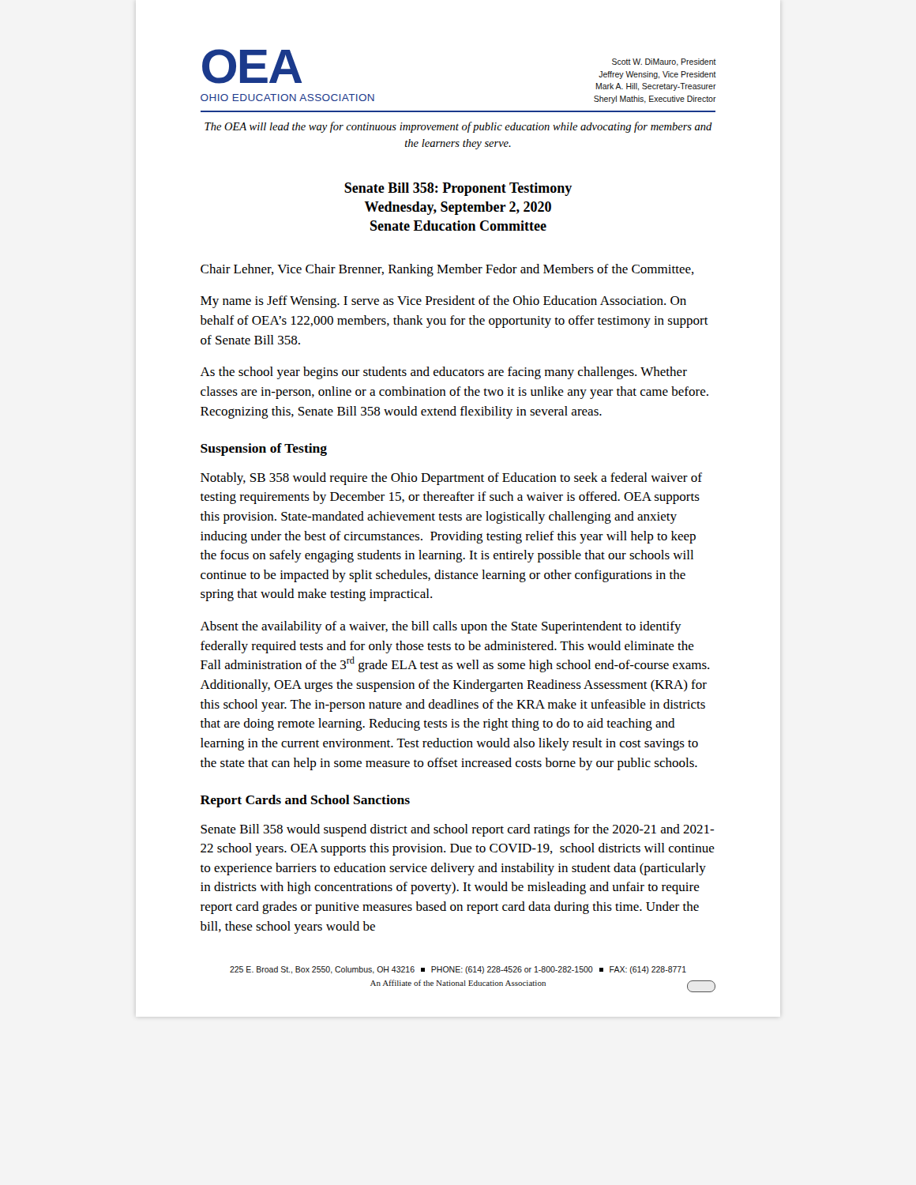OEA OHIO EDUCATION ASSOCIATION
Scott W. DiMauro, President
Jeffrey Wensing, Vice President
Mark A. Hill, Secretary-Treasurer
Sheryl Mathis, Executive Director
The OEA will lead the way for continuous improvement of public education while advocating for members and the learners they serve.
Senate Bill 358: Proponent Testimony
Wednesday, September 2, 2020
Senate Education Committee
Chair Lehner, Vice Chair Brenner, Ranking Member Fedor and Members of the Committee,
My name is Jeff Wensing. I serve as Vice President of the Ohio Education Association. On behalf of OEA’s 122,000 members, thank you for the opportunity to offer testimony in support of Senate Bill 358.
As the school year begins our students and educators are facing many challenges. Whether classes are in-person, online or a combination of the two it is unlike any year that came before. Recognizing this, Senate Bill 358 would extend flexibility in several areas.
Suspension of Testing
Notably, SB 358 would require the Ohio Department of Education to seek a federal waiver of testing requirements by December 15, or thereafter if such a waiver is offered. OEA supports this provision. State-mandated achievement tests are logistically challenging and anxiety inducing under the best of circumstances. Providing testing relief this year will help to keep the focus on safely engaging students in learning. It is entirely possible that our schools will continue to be impacted by split schedules, distance learning or other configurations in the spring that would make testing impractical.
Absent the availability of a waiver, the bill calls upon the State Superintendent to identify federally required tests and for only those tests to be administered. This would eliminate the Fall administration of the 3rd grade ELA test as well as some high school end-of-course exams. Additionally, OEA urges the suspension of the Kindergarten Readiness Assessment (KRA) for this school year. The in-person nature and deadlines of the KRA make it unfeasible in districts that are doing remote learning. Reducing tests is the right thing to do to aid teaching and learning in the current environment. Test reduction would also likely result in cost savings to the state that can help in some measure to offset increased costs borne by our public schools.
Report Cards and School Sanctions
Senate Bill 358 would suspend district and school report card ratings for the 2020-21 and 2021-22 school years. OEA supports this provision. Due to COVID-19, school districts will continue to experience barriers to education service delivery and instability in student data (particularly in districts with high concentrations of poverty). It would be misleading and unfair to require report card grades or punitive measures based on report card data during this time. Under the bill, these school years would be
225 E. Broad St., Box 2550, Columbus, OH 43216 PHONE: (614) 228-4526 or 1-800-282-1500 FAX: (614) 228-8771
An Affiliate of the National Education Association